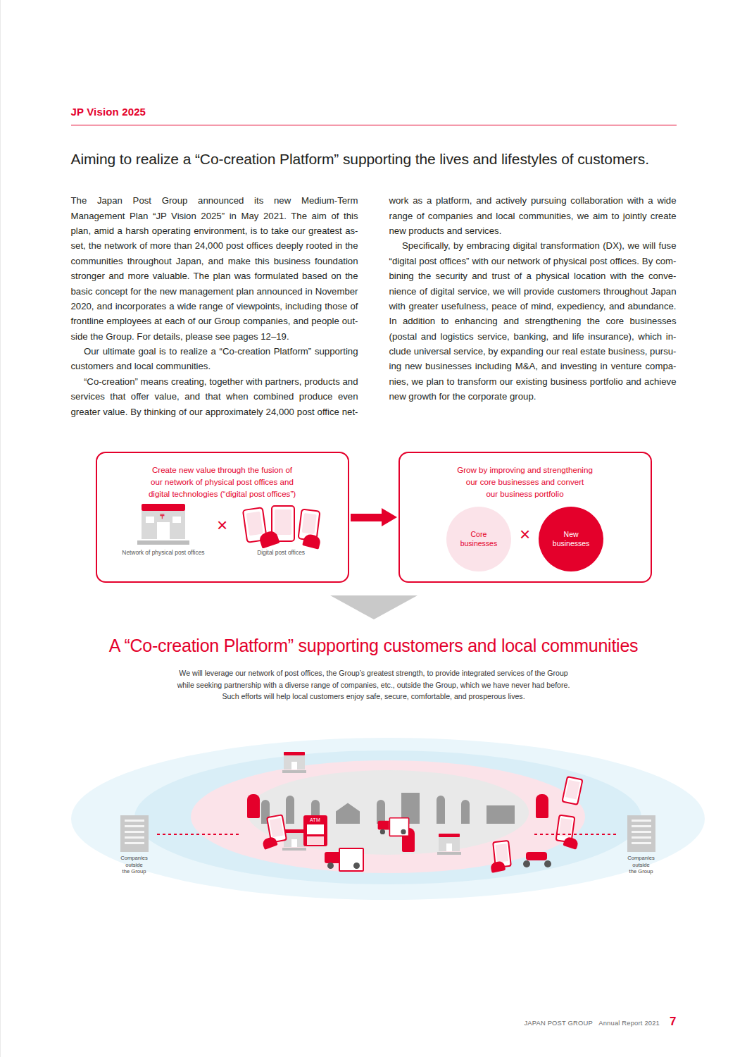JP Vision 2025
Aiming to realize a “Co-creation Platform” supporting the lives and lifestyles of customers.
The Japan Post Group announced its new Medium-Term Management Plan “JP Vision 2025” in May 2021. The aim of this plan, amid a harsh operating environment, is to take our greatest asset, the network of more than 24,000 post offices deeply rooted in the communities throughout Japan, and make this business foundation stronger and more valuable. The plan was formulated based on the basic concept for the new management plan announced in November 2020, and incorporates a wide range of viewpoints, including those of frontline employees at each of our Group companies, and people outside the Group. For details, please see pages 12–19.
Our ultimate goal is to realize a “Co-creation Platform” supporting customers and local communities.
“Co-creation” means creating, together with partners, products and services that offer value, and that when combined produce even greater value. By thinking of our approximately 24,000 post office network as a platform, and actively pursuing collaboration with a wide range of companies and local communities, we aim to jointly create new products and services.
Specifically, by embracing digital transformation (DX), we will fuse “digital post offices” with our network of physical post offices. By combining the security and trust of a physical location with the convenience of digital service, we will provide customers throughout Japan with greater usefulness, peace of mind, expediency, and abundance. In addition to enhancing and strengthening the core businesses (postal and logistics service, banking, and life insurance), which include universal service, by expanding our real estate business, pursuing new businesses including M&A, and investing in venture companies, we plan to transform our existing business portfolio and achieve new growth for the corporate group.
Create new value through the fusion of
our network of physical post offices and
digital technologies (“digital post offices”)
〒
Network of physical post offices
×
Digital post offices
Grow by improving and strengthening
our core businesses and convert
our business portfolio
Core
businesses
×
New
businesses
A “Co-creation Platform” supporting customers and local communities
We will leverage our network of post offices, the Group’s greatest strength, to provide integrated services of the Group
while seeking partnership with a diverse range of companies, etc., outside the Group, which we have never had before.
Such efforts will help local customers enjoy safe, secure, comfortable, and prosperous lives.
ATM
Companies outside
the Group
Companies outside
the Group
JAPAN POST GROUP Annual Report 2021 7